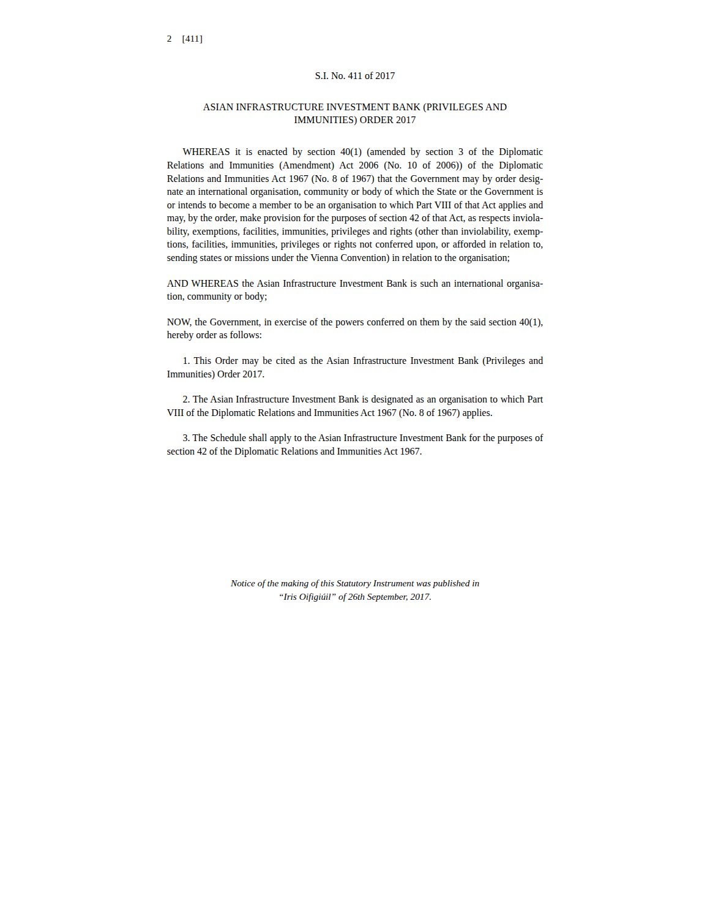2[411]
S.I. No. 411 of 2017
Asian Infrastructure Investment Bank (Privileges and
Immunities) Order 2017
WHEREAS it is enacted by section 40(1) (amended by section 3 of the Diplomatic Relations and Immunities (Amendment) Act 2006 (No. 10 of 2006)) of the Diplomatic Relations and Immunities Act 1967 (No. 8 of 1967) that the Government may by order designate an international organisation, community or body of which the State or the Government is or intends to become a member to be an organisation to which Part VIII of that Act applies and may, by the order, make provision for the purposes of section 42 of that Act, as respects inviolability, exemptions, facilities, immunities, privileges and rights (other than inviolability, exemptions, facilities, immunities, privileges or rights not conferred upon, or afforded in relation to, sending states or missions under the Vienna Convention) in relation to the organisation;
AND WHEREAS the Asian Infrastructure Investment Bank is such an international organisation, community or body;
NOW, the Government, in exercise of the powers conferred on them by the said section 40(1), hereby order as follows:
1. This Order may be cited as the Asian Infrastructure Investment Bank (Privileges and Immunities) Order 2017.
2. The Asian Infrastructure Investment Bank is designated as an organisation to which Part VIII of the Diplomatic Relations and Immunities Act 1967 (No. 8 of 1967) applies.
3. The Schedule shall apply to the Asian Infrastructure Investment Bank for the purposes of section 42 of the Diplomatic Relations and Immunities Act 1967.
Notice of the making of this Statutory Instrument was published in “Iris Oifigiúil” of 26th September, 2017.